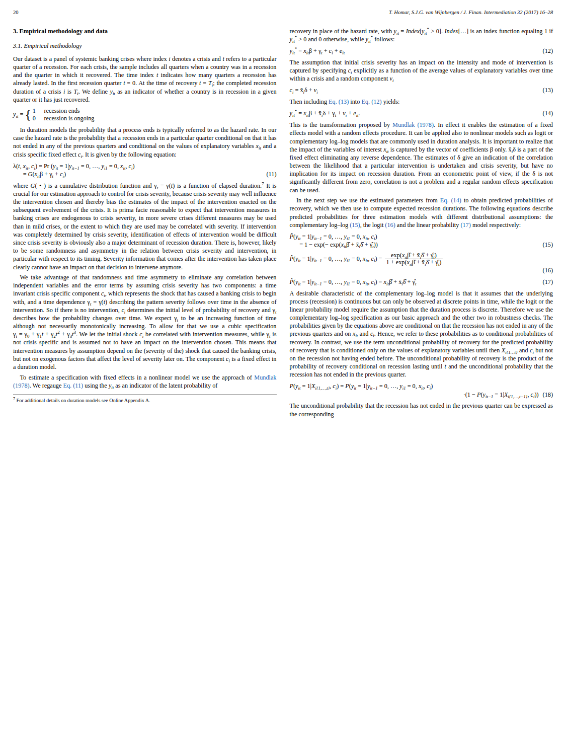20 T. Homar, S.J.G. van Wijnbergen / J. Finan. Intermediation 32 (2017) 16–28
3. Empirical methodology and data
3.1. Empirical methodology
Our dataset is a panel of systemic banking crises where index i denotes a crisis and t refers to a particular quarter of a recession. For each crisis, the sample includes all quarters when a country was in a recession and the quarter in which it recovered. The time index t indicates how many quarters a recession has already lasted. In the first recession quarter t = 0. At the time of recovery t = Ti; the completed recession duration of a crisis i is Ti. We define yit as an indicator of whether a country is in recession in a given quarter or it has just recovered.
yit = {
1 recession ends
0 recession is ongoing
In duration models the probability that a process ends is typically referred to as the hazard rate. In our case the hazard rate is the probability that a recession ends in a particular quarter conditional on that it has not ended in any of the previous quarters and conditional on the values of explanatory variables xit and a crisis specific fixed effect ci. It is given by the following equation:
λ(t, xit, ci) = Pr (yit = 1|yit−1 = 0, …, yi1 = 0, xit, ci)
= G(xitβ + γt + ci) (11)
where G( • ) is a cumulative distribution function and γt = γ(t) is a function of elapsed duration.7 It is crucial for our estimation approach to control for crisis severity, because crisis severity may well influence the intervention chosen and thereby bias the estimates of the impact of the intervention enacted on the subsequent evolvement of the crisis. It is prima facie reasonable to expect that intervention measures in banking crises are endogenous to crisis severity, in more severe crises different measures may be used than in mild crises, or the extent to which they are used may be correlated with severity. If intervention was completely determined by crisis severity, identification of effects of intervention would be difficult since crisis severity is obviously also a major determinant of recession duration. There is, however, likely to be some randomness and asymmetry in the relation between crisis severity and intervention, in particular with respect to its timing. Severity information that comes after the intervention has taken place clearly cannot have an impact on that decision to intervene anymore.
We take advantage of that randomness and time asymmetry to eliminate any correlation between independent variables and the error terms by assuming crisis severity has two components: a time invariant crisis specific component ci, which represents the shock that has caused a banking crisis to begin with, and a time dependence γt = γ(t) describing the pattern severity follows over time in the absence of intervention. So if there is no intervention, ci determines the initial level of probability of recovery and γt describes how the probability changes over time. We expect γt to be an increasing function of time although not necessarily monotonically increasing. To allow for that we use a cubic specification γt = γ0 + γ1t + γ2t2 + γ3t3. We let the initial shock ci be correlated with intervention measures, while γt is not crisis specific and is assumed not to have an impact on the intervention chosen. This means that intervention measures by assumption depend on the (severity of the) shock that caused the banking crisis, but not on exogenous factors that affect the level of severity later on. The component ci is a fixed effect in a duration model.
To estimate a specification with fixed effects in a nonlinear model we use the approach of Mundlak (1978). We regauge Eq. (11) using the yit as an indicator of the latent probability of
7 For additional details on duration models see Online Appendix A.
recovery in place of the hazard rate, with yit = Index[yit* > 0]. Index[…] is an index function equaling 1 if yit* > 0 and 0 otherwise, while yit* follows:
yit* = xitβ + γt + ci + eit (12)
The assumption that initial crisis severity has an impact on the intensity and mode of intervention is captured by specifying ci explicitly as a function of the average values of explanatory variables over time within a crisis and a random component vi
ci = x̄iδ + vi (13)
Then including Eq. (13) into Eq. (12) yields:
yit* = xitβ + x̄iδ + γt + vi + eit. (14)
This is the transformation proposed by Mundlak (1978). In effect it enables the estimation of a fixed effects model with a random effects procedure. It can be applied also to nonlinear models such as logit or complementary log–log models that are commonly used in duration analysis. It is important to realize that the impact of the variables of interest xit is captured by the vector of coefficients β only. x̄iδ is a part of the fixed effect eliminating any reverse dependence. The estimates of δ give an indication of the correlation between the likelihood that a particular intervention is undertaken and crisis severity, but have no implication for its impact on recession duration. From an econometric point of view, if the δ is not significantly different from zero, correlation is not a problem and a regular random effects specification can be used.
In the next step we use the estimated parameters from Eq. (14) to obtain predicted probabilities of recovery, which we then use to compute expected recession durations. The following equations describe predicted probabilities for three estimation models with different distributional assumptions: the complementary log–log (15), the logit (16) and the linear probability (17) model respectively:
P̂(yit = 1|yit−1 = 0, …, yi1 = 0, xit, ci)
= 1 − exp(− exp(xitβ̂ + x̄iδ̂ + γ̂t)) (15)
P̂(yit = 1|yit−1 = 0, …, yi1 = 0, xit, ci) = exp(xitβ̂ + x̄iδ̂ + γ̂t) 1 + exp(xitβ̂ + x̄iδ̂ + γ̂t)
(16)
P̂(yit = 1|yit−1 = 0, …, yi1 = 0, xit, ci) = xitβ̂ + x̄iδ̂ + γ̂t (17)
A desirable characteristic of the complementary log–log model is that it assumes that the underlying process (recession) is continuous but can only be observed at discrete points in time, while the logit or the linear probability model require the assumption that the duration process is discrete. Therefore we use the complementary log–log specification as our basic approach and the other two in robustness checks. The probabilities given by the equations above are conditional on that the recession has not ended in any of the previous quarters and on xit and ci. Hence, we refer to these probabilities as to conditional probabilities of recovery. In contrast, we use the term unconditional probability of recovery for the predicted probability of recovery that is conditioned only on the values of explanatory variables until then Xi{1…t} and ci but not on the recession not having ended before. The unconditional probability of recovery is the product of the probability of recovery conditional on recession lasting until t and the unconditional probability that the recession has not ended in the previous quarter.
P(yit = 1|Xi{1,…,t}, ci) = P(yit = 1|yit−1 = 0, …, yi1 = 0, xit, ci)
·(1 − P(yit−1 = 1|Xi{1,…,t−1}, ci)) (18)
The unconditional probability that the recession has not ended in the previous quarter can be expressed as the corresponding